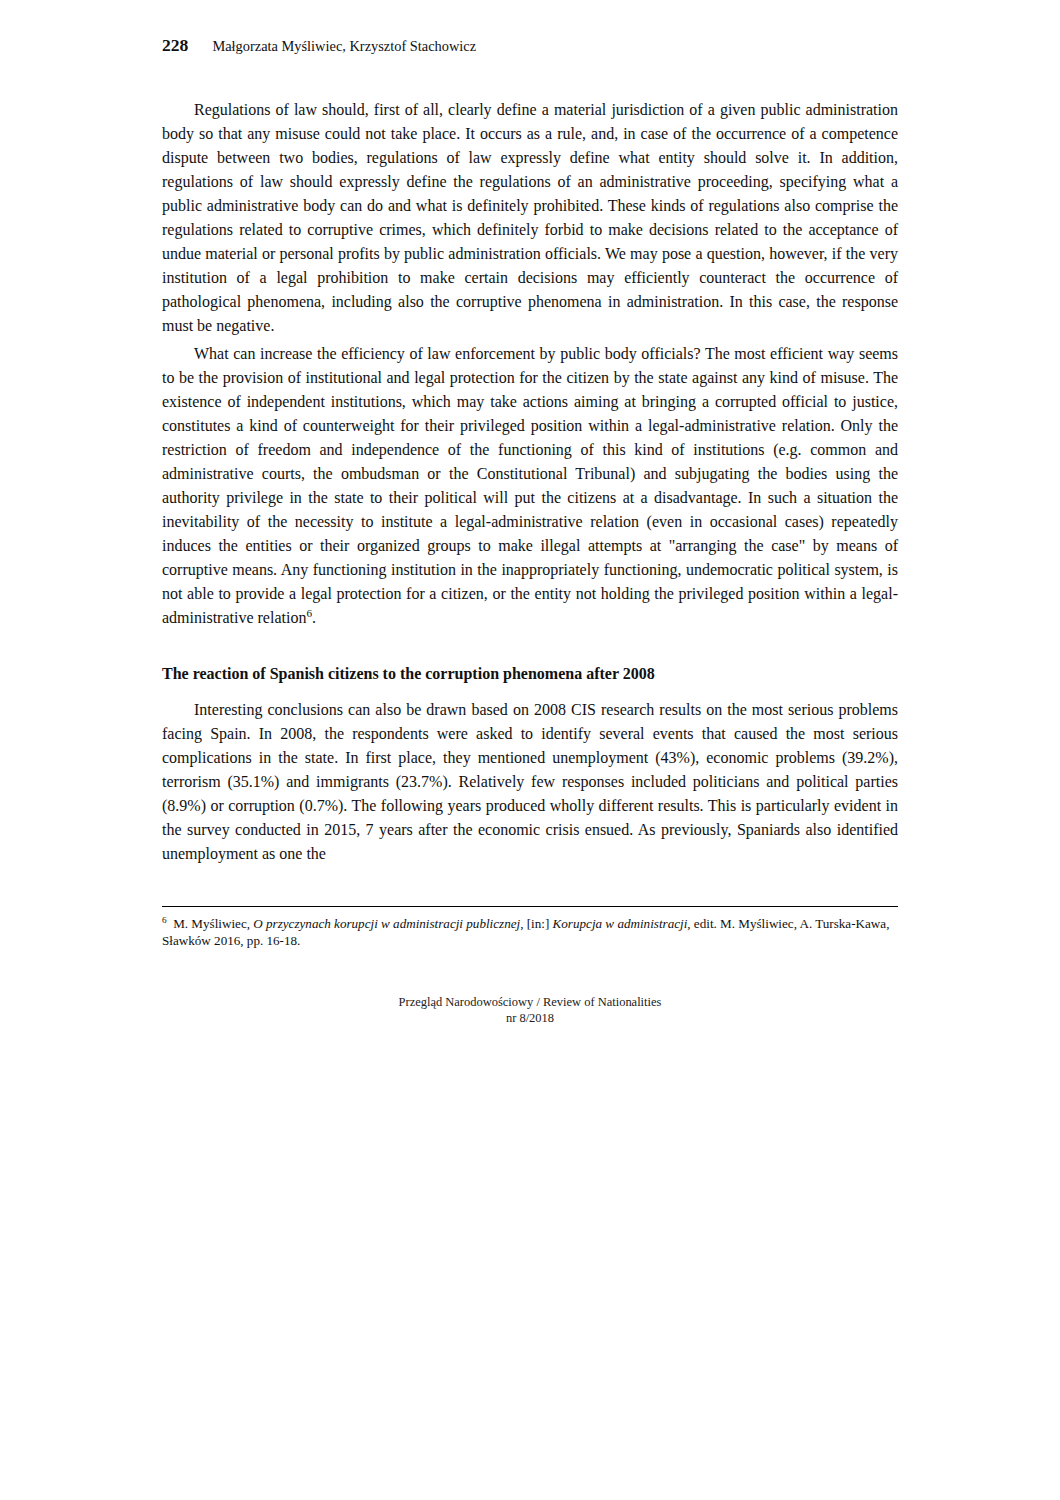228 Małgorzata Myśliwiec, Krzysztof Stachowicz
Regulations of law should, first of all, clearly define a material jurisdiction of a given public administration body so that any misuse could not take place. It occurs as a rule, and, in case of the occurrence of a competence dispute between two bodies, regulations of law expressly define what entity should solve it. In addition, regulations of law should expressly define the regulations of an administrative proceeding, specifying what a public administrative body can do and what is definitely prohibited. These kinds of regulations also comprise the regulations related to corruptive crimes, which definitely forbid to make decisions related to the acceptance of undue material or personal profits by public administration officials. We may pose a question, however, if the very institution of a legal prohibition to make certain decisions may efficiently counteract the occurrence of pathological phenomena, including also the corruptive phenomena in administration. In this case, the response must be negative.
What can increase the efficiency of law enforcement by public body officials? The most efficient way seems to be the provision of institutional and legal protection for the citizen by the state against any kind of misuse. The existence of independent institutions, which may take actions aiming at bringing a corrupted official to justice, constitutes a kind of counterweight for their privileged position within a legal-administrative relation. Only the restriction of freedom and independence of the functioning of this kind of institutions (e.g. common and administrative courts, the ombudsman or the Constitutional Tribunal) and subjugating the bodies using the authority privilege in the state to their political will put the citizens at a disadvantage. In such a situation the inevitability of the necessity to institute a legal-administrative relation (even in occasional cases) repeatedly induces the entities or their organized groups to make illegal attempts at "arranging the case" by means of corruptive means. Any functioning institution in the inappropriately functioning, undemocratic political system, is not able to provide a legal protection for a citizen, or the entity not holding the privileged position within a legal-administrative relation6.
The reaction of Spanish citizens to the corruption phenomena after 2008
Interesting conclusions can also be drawn based on 2008 CIS research results on the most serious problems facing Spain. In 2008, the respondents were asked to identify several events that caused the most serious complications in the state. In first place, they mentioned unemployment (43%), economic problems (39.2%), terrorism (35.1%) and immigrants (23.7%). Relatively few responses included politicians and political parties (8.9%) or corruption (0.7%). The following years produced wholly different results. This is particularly evident in the survey conducted in 2015, 7 years after the economic crisis ensued. As previously, Spaniards also identified unemployment as one the
6 M. Myśliwiec, O przyczynach korupcji w administracji publicznej, [in:] Korupcja w administracji, edit. M. Myśliwiec, A. Turska-Kawa, Sławków 2016, pp. 16-18.
Przegląd Narodowościowy / Review of Nationalities
nr 8/2018